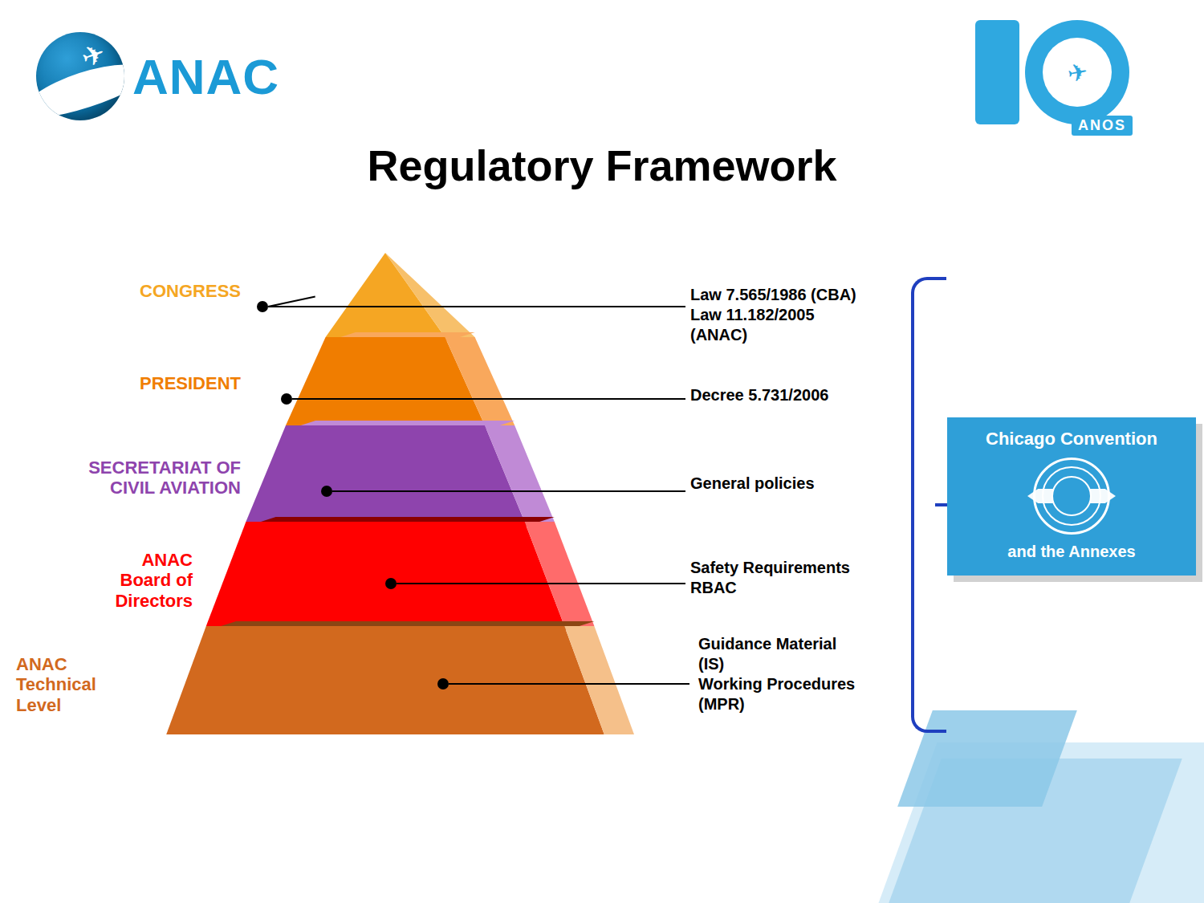ANAC
✈
ANOS
Regulatory Framework
CONGRESS
PRESIDENT
SECRETARIAT OF
CIVIL AVIATION
ANAC
Board of
Directors
ANAC
Technical
Level
Law 7.565/1986 (CBA)
Law 11.182/2005
(ANAC)
Decree 5.731/2006
General policies
Safety Requirements
RBAC
Guidance Material
(IS)
Working Procedures
(MPR)
Chicago Convention
and the Annexes